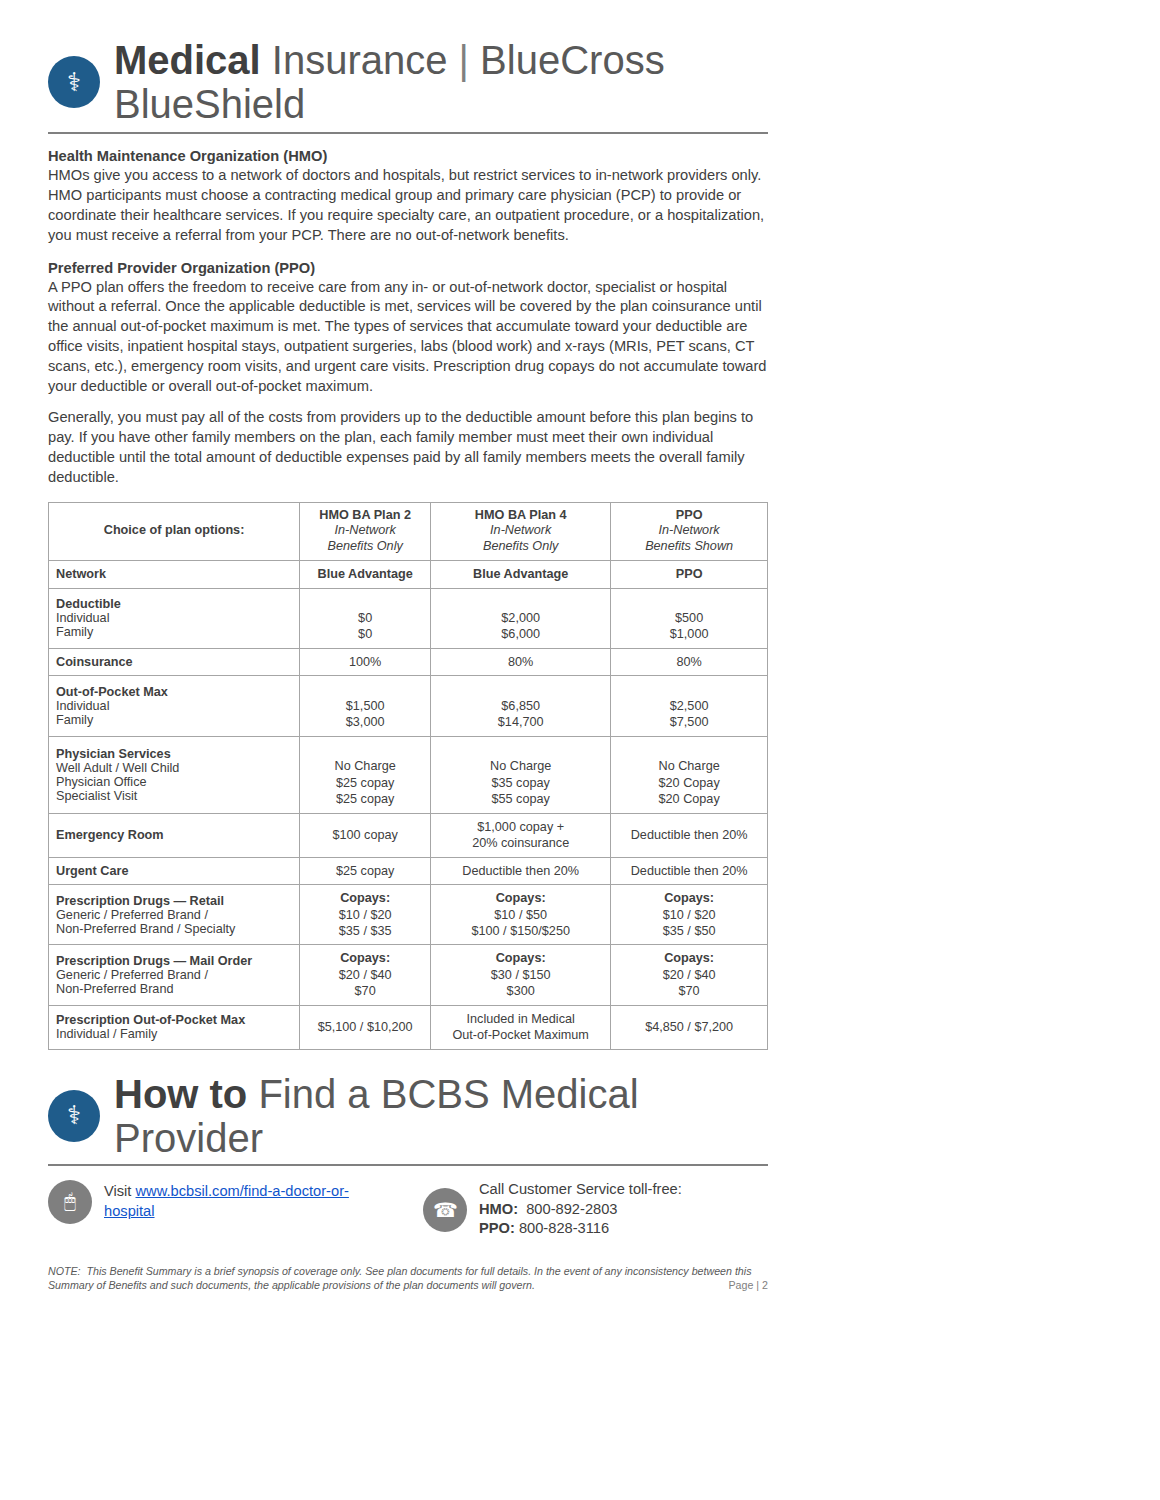⚕
Medical Insurance | BlueCross BlueShield
Health Maintenance Organization (HMO)
HMOs give you access to a network of doctors and hospitals, but restrict services to in-network providers only. HMO participants must choose a contracting medical group and primary care physician (PCP) to provide or coordinate their healthcare services. If you require specialty care, an outpatient procedure, or a hospitalization, you must receive a referral from your PCP. There are no out-of-network benefits.
Preferred Provider Organization (PPO)
A PPO plan offers the freedom to receive care from any in- or out-of-network doctor, specialist or hospital without a referral. Once the applicable deductible is met, services will be covered by the plan coinsurance until the annual out-of-pocket maximum is met. The types of services that accumulate toward your deductible are office visits, inpatient hospital stays, outpatient surgeries, labs (blood work) and x-rays (MRIs, PET scans, CT scans, etc.), emergency room visits, and urgent care visits. Prescription drug copays do not accumulate toward your deductible or overall out-of-pocket maximum.
Generally, you must pay all of the costs from providers up to the deductible amount before this plan begins to pay. If you have other family members on the plan, each family member must meet their own individual deductible until the total amount of deductible expenses paid by all family members meets the overall family deductible.
| Choice of plan options: | HMO BA Plan 2 In-Network Benefits Only | HMO BA Plan 4 In-Network Benefits Only | PPO In-Network Benefits Shown |
| --- | --- | --- | --- |
| Network | Blue Advantage | Blue Advantage | PPO |
| Deductible Individual Family | $0 $0 | $2,000 $6,000 | $500 $1,000 |
| Coinsurance | 100% | 80% | 80% |
| Out-of-Pocket Max Individual Family | $1,500 $3,000 | $6,850 $14,700 | $2,500 $7,500 |
| Physician Services Well Adult / Well Child Physician Office Specialist Visit | No Charge $25 copay $25 copay | No Charge $35 copay $55 copay | No Charge $20 Copay $20 Copay |
| Emergency Room | $100 copay | $1,000 copay + 20% coinsurance | Deductible then 20% |
| Urgent Care | $25 copay | Deductible then 20% | Deductible then 20% |
| Prescription Drugs — Retail Generic / Preferred Brand / Non-Preferred Brand / Specialty | Copays: $10 / $20 $35 / $35 | Copays: $10 / $50 $100 / $150/$250 | Copays: $10 / $20 $35 / $50 |
| Prescription Drugs — Mail Order Generic / Preferred Brand / Non-Preferred Brand | Copays: $20 / $40 $70 | Copays: $30 / $150 $300 | Copays: $20 / $40 $70 |
| Prescription Out-of-Pocket Max Individual / Family | $5,100 / $10,200 | Included in Medical Out-of-Pocket Maximum | $4,850 / $7,200 |
⚕
How to Find a BCBS Medical Provider
🖱
Visit www.bcbsil.com/find-a-doctor-or-hospital
☎
Call Customer Service toll-free:
HMO: 800-892-2803
PPO: 800-828-3116
NOTE: This Benefit Summary is a brief synopsis of coverage only. See plan documents for full details. In the event of any inconsistency between this Summary of Benefits and such documents, the applicable provisions of the plan documents will govern. Page | 2